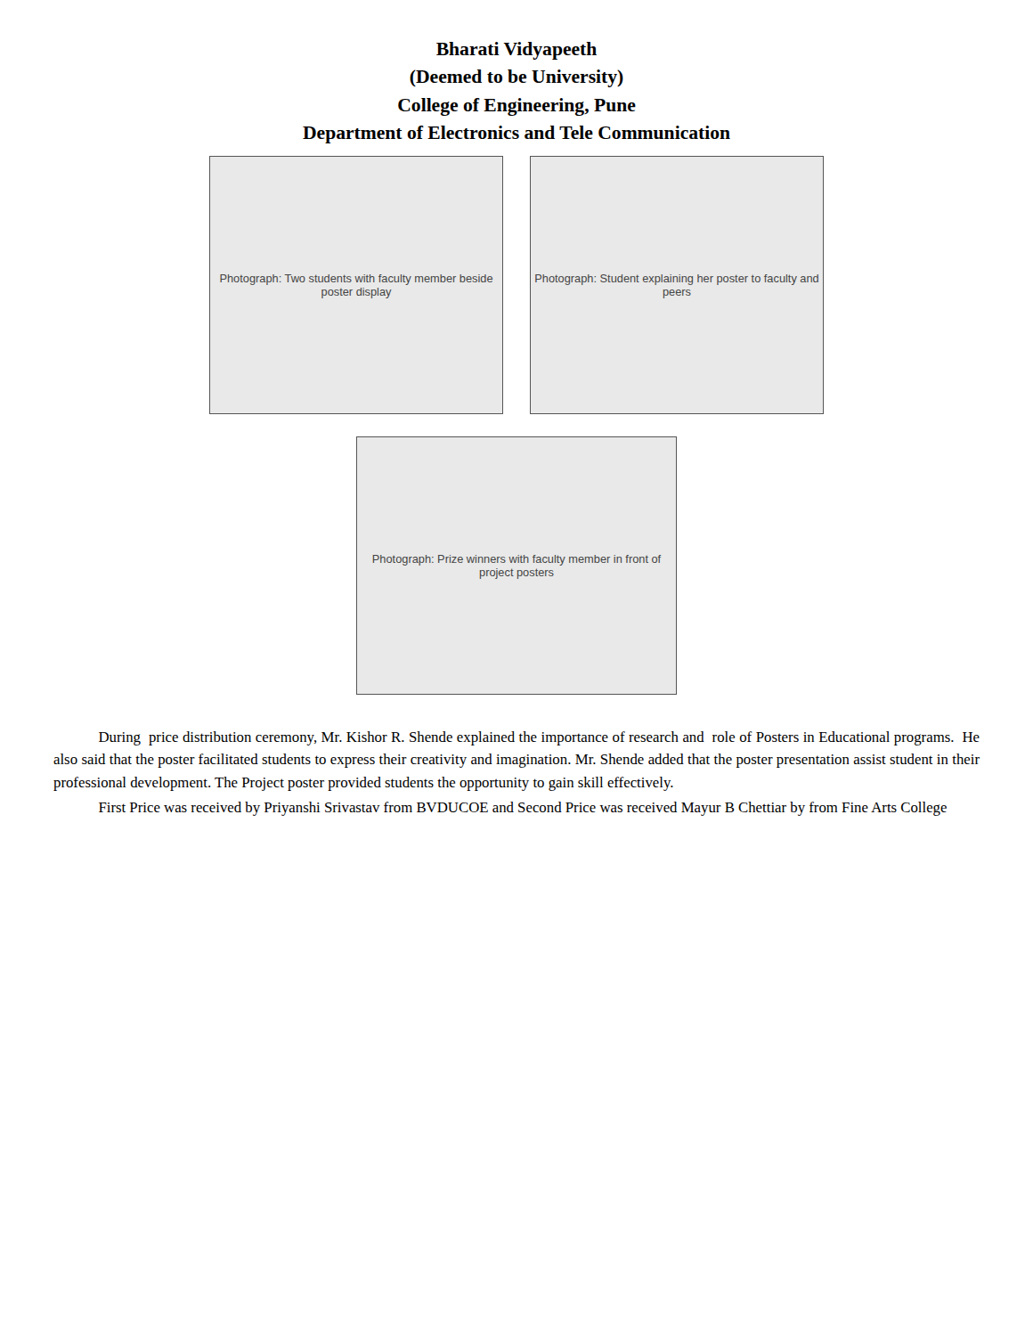Bharati Vidyapeeth
(Deemed to be University)
College of Engineering, Pune
Department of Electronics and Tele Communication
Photograph: Two students with faculty member beside poster display
Photograph: Student explaining her poster to faculty and peers
Photograph: Prize winners with faculty member in front of project posters
During price distribution ceremony, Mr. Kishor R. Shende explained the importance of research and role of Posters in Educational programs. He also said that the poster facilitated students to express their creativity and imagination. Mr. Shende added that the poster presentation assist student in their professional development. The Project poster provided students the opportunity to gain skill effectively.
First Price was received by Priyanshi Srivastav from BVDUCOE and Second Price was received Mayur B Chettiar by from Fine Arts College